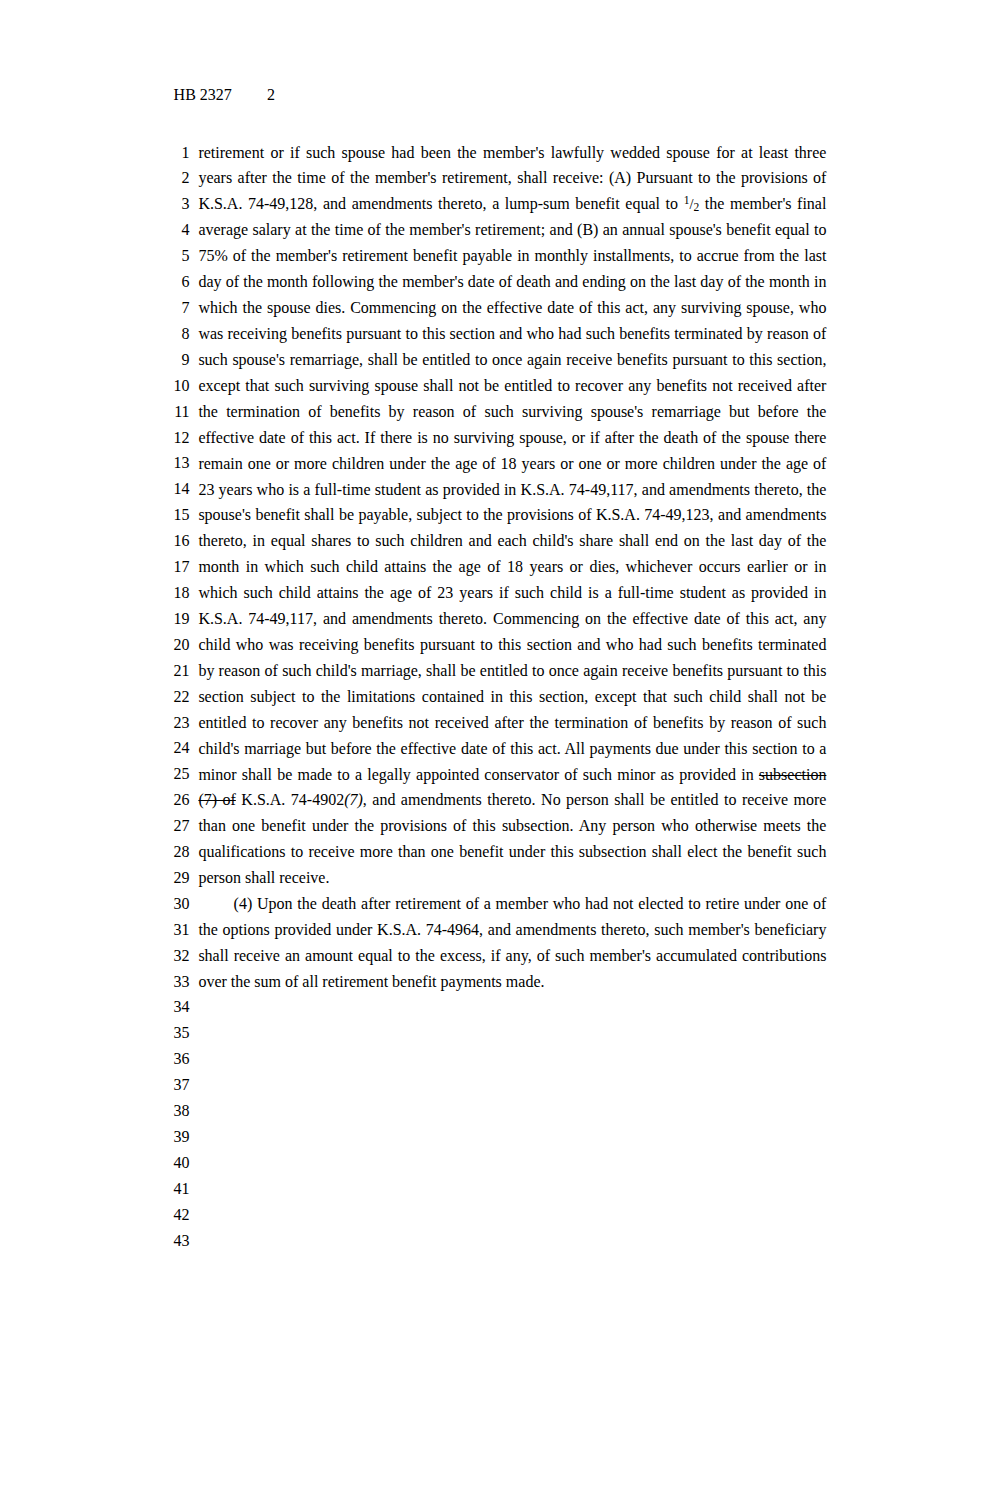HB 2327 2
1 2 3 4 5 6 7 8 9 10 11 12 13 14 15 16 17 18 19 20 21 22 23 24 25 26 27 28 29 30 31 32 33 34 35 36 37 38 39 40 41 42 43
retirement or if such spouse had been the member's lawfully wedded spouse for at least three years after the time of the member's retirement, shall receive: (A) Pursuant to the provisions of K.S.A. 74-49,128, and amendments thereto, a lump-sum benefit equal to 1/2 the member's final average salary at the time of the member's retirement; and (B) an annual spouse's benefit equal to 75% of the member's retirement benefit payable in monthly installments, to accrue from the last day of the month following the member's date of death and ending on the last day of the month in which the spouse dies. Commencing on the effective date of this act, any surviving spouse, who was receiving benefits pursuant to this section and who had such benefits terminated by reason of such spouse's remarriage, shall be entitled to once again receive benefits pursuant to this section, except that such surviving spouse shall not be entitled to recover any benefits not received after the termination of benefits by reason of such surviving spouse's remarriage but before the effective date of this act. If there is no surviving spouse, or if after the death of the spouse there remain one or more children under the age of 18 years or one or more children under the age of 23 years who is a full-time student as provided in K.S.A. 74-49,117, and amendments thereto, the spouse's benefit shall be payable, subject to the provisions of K.S.A. 74-49,123, and amendments thereto, in equal shares to such children and each child's share shall end on the last day of the month in which such child attains the age of 18 years or dies, whichever occurs earlier or in which such child attains the age of 23 years if such child is a full-time student as provided in K.S.A. 74-49,117, and amendments thereto. Commencing on the effective date of this act, any child who was receiving benefits pursuant to this section and who had such benefits terminated by reason of such child's marriage, shall be entitled to once again receive benefits pursuant to this section subject to the limitations contained in this section, except that such child shall not be entitled to recover any benefits not received after the termination of benefits by reason of such child's marriage but before the effective date of this act. All payments due under this section to a minor shall be made to a legally appointed conservator of such minor as provided in subsection (7) of K.S.A. 74-4902(7), and amendments thereto. No person shall be entitled to receive more than one benefit under the provisions of this subsection. Any person who otherwise meets the qualifications to receive more than one benefit under this subsection shall elect the benefit such person shall receive.
(4) Upon the death after retirement of a member who had not elected to retire under one of the options provided under K.S.A. 74-4964, and amendments thereto, such member's beneficiary shall receive an amount equal to the excess, if any, of such member's accumulated contributions over the sum of all retirement benefit payments made.